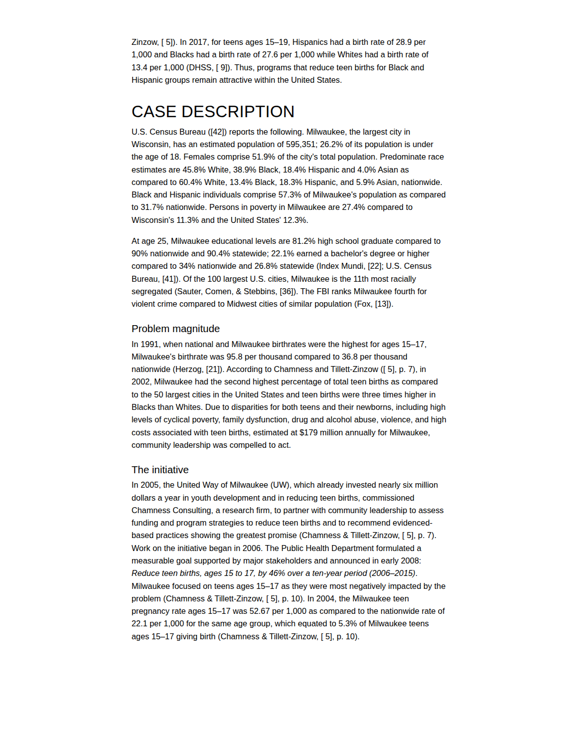Zinzow, [ 5]). In 2017, for teens ages 15–19, Hispanics had a birth rate of 28.9 per 1,000 and Blacks had a birth rate of 27.6 per 1,000 while Whites had a birth rate of 13.4 per 1,000 (DHSS, [ 9]). Thus, programs that reduce teen births for Black and Hispanic groups remain attractive within the United States.
CASE DESCRIPTION
U.S. Census Bureau ([42]) reports the following. Milwaukee, the largest city in Wisconsin, has an estimated population of 595,351; 26.2% of its population is under the age of 18. Females comprise 51.9% of the city's total population. Predominate race estimates are 45.8% White, 38.9% Black, 18.4% Hispanic and 4.0% Asian as compared to 60.4% White, 13.4% Black, 18.3% Hispanic, and 5.9% Asian, nationwide. Black and Hispanic individuals comprise 57.3% of Milwaukee's population as compared to 31.7% nationwide. Persons in poverty in Milwaukee are 27.4% compared to Wisconsin's 11.3% and the United States' 12.3%.
At age 25, Milwaukee educational levels are 81.2% high school graduate compared to 90% nationwide and 90.4% statewide; 22.1% earned a bachelor's degree or higher compared to 34% nationwide and 26.8% statewide (Index Mundi, [22]; U.S. Census Bureau, [41]). Of the 100 largest U.S. cities, Milwaukee is the 11th most racially segregated (Sauter, Comen, & Stebbins, [36]). The FBI ranks Milwaukee fourth for violent crime compared to Midwest cities of similar population (Fox, [13]).
Problem magnitude
In 1991, when national and Milwaukee birthrates were the highest for ages 15–17, Milwaukee's birthrate was 95.8 per thousand compared to 36.8 per thousand nationwide (Herzog, [21]). According to Chamness and Tillett-Zinzow ([ 5], p. 7), in 2002, Milwaukee had the second highest percentage of total teen births as compared to the 50 largest cities in the United States and teen births were three times higher in Blacks than Whites. Due to disparities for both teens and their newborns, including high levels of cyclical poverty, family dysfunction, drug and alcohol abuse, violence, and high costs associated with teen births, estimated at $179 million annually for Milwaukee, community leadership was compelled to act.
The initiative
In 2005, the United Way of Milwaukee (UW), which already invested nearly six million dollars a year in youth development and in reducing teen births, commissioned Chamness Consulting, a research firm, to partner with community leadership to assess funding and program strategies to reduce teen births and to recommend evidenced-based practices showing the greatest promise (Chamness & Tillett-Zinzow, [ 5], p. 7). Work on the initiative began in 2006. The Public Health Department formulated a measurable goal supported by major stakeholders and announced in early 2008: Reduce teen births, ages 15 to 17, by 46% over a ten-year period (2006–2015). Milwaukee focused on teens ages 15–17 as they were most negatively impacted by the problem (Chamness & Tillett-Zinzow, [ 5], p. 10). In 2004, the Milwaukee teen pregnancy rate ages 15–17 was 52.67 per 1,000 as compared to the nationwide rate of 22.1 per 1,000 for the same age group, which equated to 5.3% of Milwaukee teens ages 15–17 giving birth (Chamness & Tillett-Zinzow, [ 5], p. 10).